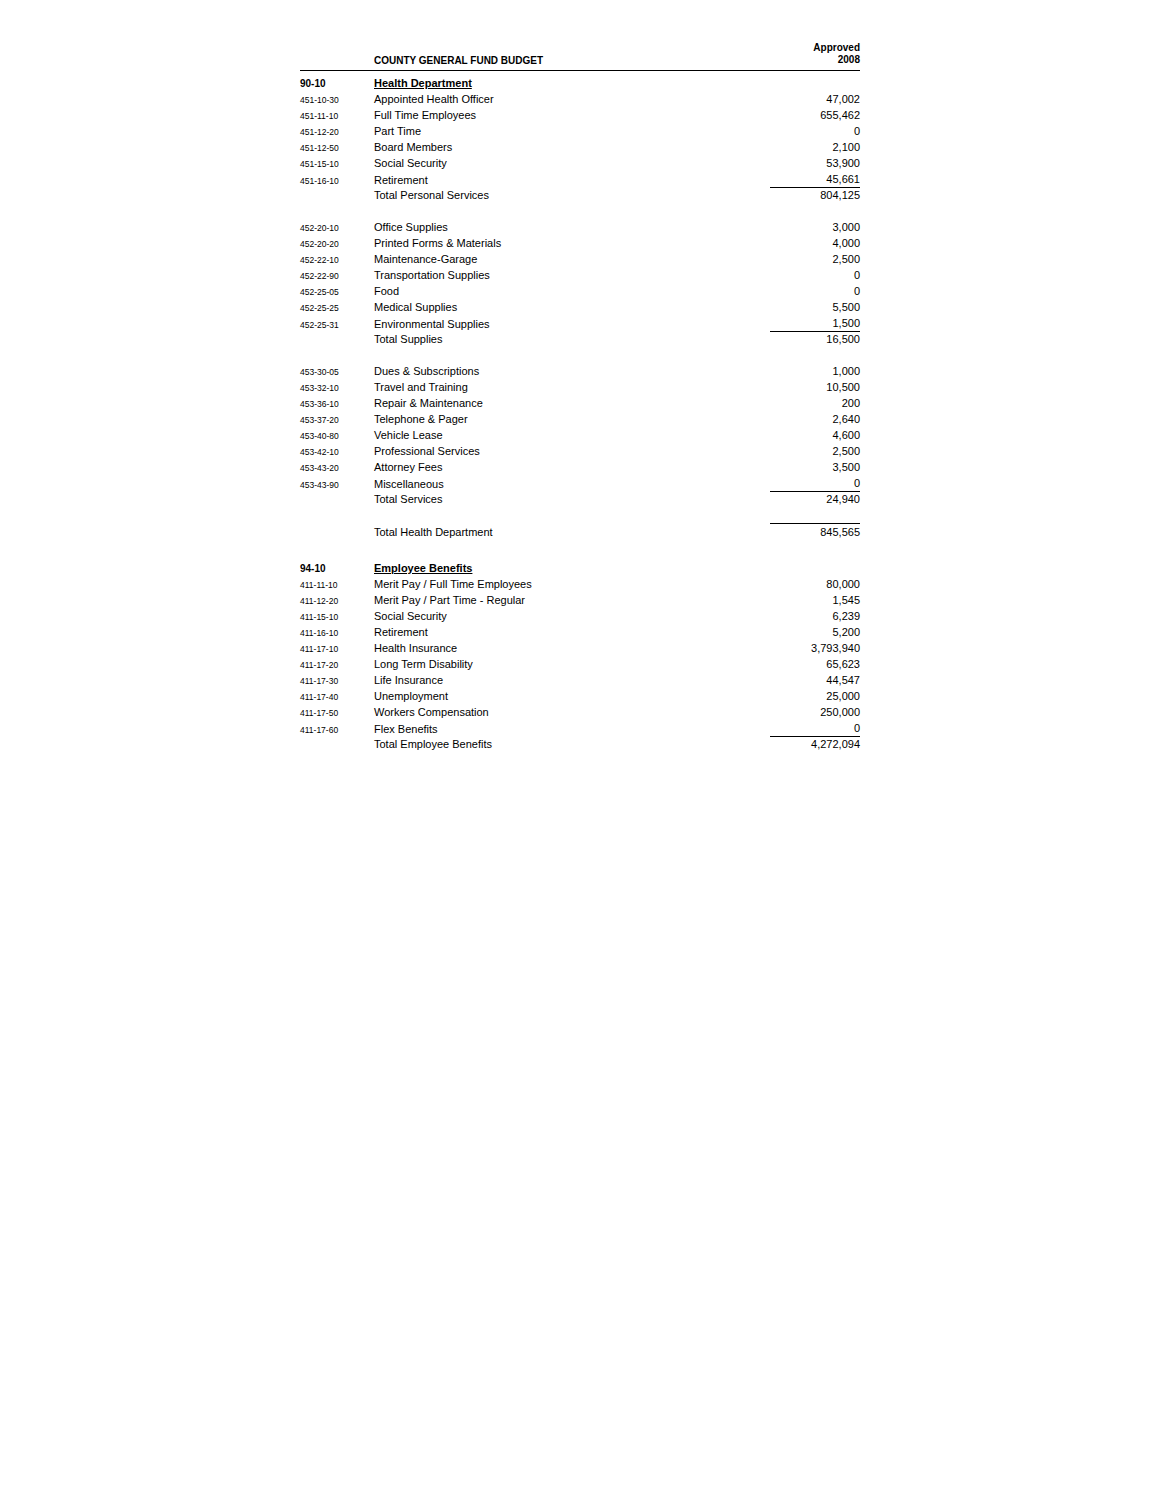| | COUNTY GENERAL FUND BUDGET | Approved 2008 |
| 90-10 | Health Department | |
| 451-10-30 | Appointed Health Officer | 47,002 |
| 451-11-10 | Full Time Employees | 655,462 |
| 451-12-20 | Part Time | 0 |
| 451-12-50 | Board Members | 2,100 |
| 451-15-10 | Social Security | 53,900 |
| 451-16-10 | Retirement | 45,661 |
| | Total Personal Services | 804,125 |
| 452-20-10 | Office Supplies | 3,000 |
| 452-20-20 | Printed Forms & Materials | 4,000 |
| 452-22-10 | Maintenance-Garage | 2,500 |
| 452-22-90 | Transportation Supplies | 0 |
| 452-25-05 | Food | 0 |
| 452-25-25 | Medical Supplies | 5,500 |
| 452-25-31 | Environmental Supplies | 1,500 |
| | Total Supplies | 16,500 |
| 453-30-05 | Dues & Subscriptions | 1,000 |
| 453-32-10 | Travel and Training | 10,500 |
| 453-36-10 | Repair & Maintenance | 200 |
| 453-37-20 | Telephone & Pager | 2,640 |
| 453-40-80 | Vehicle Lease | 4,600 |
| 453-42-10 | Professional Services | 2,500 |
| 453-43-20 | Attorney Fees | 3,500 |
| 453-43-90 | Miscellaneous | 0 |
| | Total Services | 24,940 |
| | Total Health Department | 845,565 |
| 94-10 | Employee Benefits | |
| 411-11-10 | Merit Pay / Full Time Employees | 80,000 |
| 411-12-20 | Merit Pay / Part Time - Regular | 1,545 |
| 411-15-10 | Social Security | 6,239 |
| 411-16-10 | Retirement | 5,200 |
| 411-17-10 | Health Insurance | 3,793,940 |
| 411-17-20 | Long Term Disability | 65,623 |
| 411-17-30 | Life Insurance | 44,547 |
| 411-17-40 | Unemployment | 25,000 |
| 411-17-50 | Workers Compensation | 250,000 |
| 411-17-60 | Flex Benefits | 0 |
| | Total Employee Benefits | 4,272,094 |